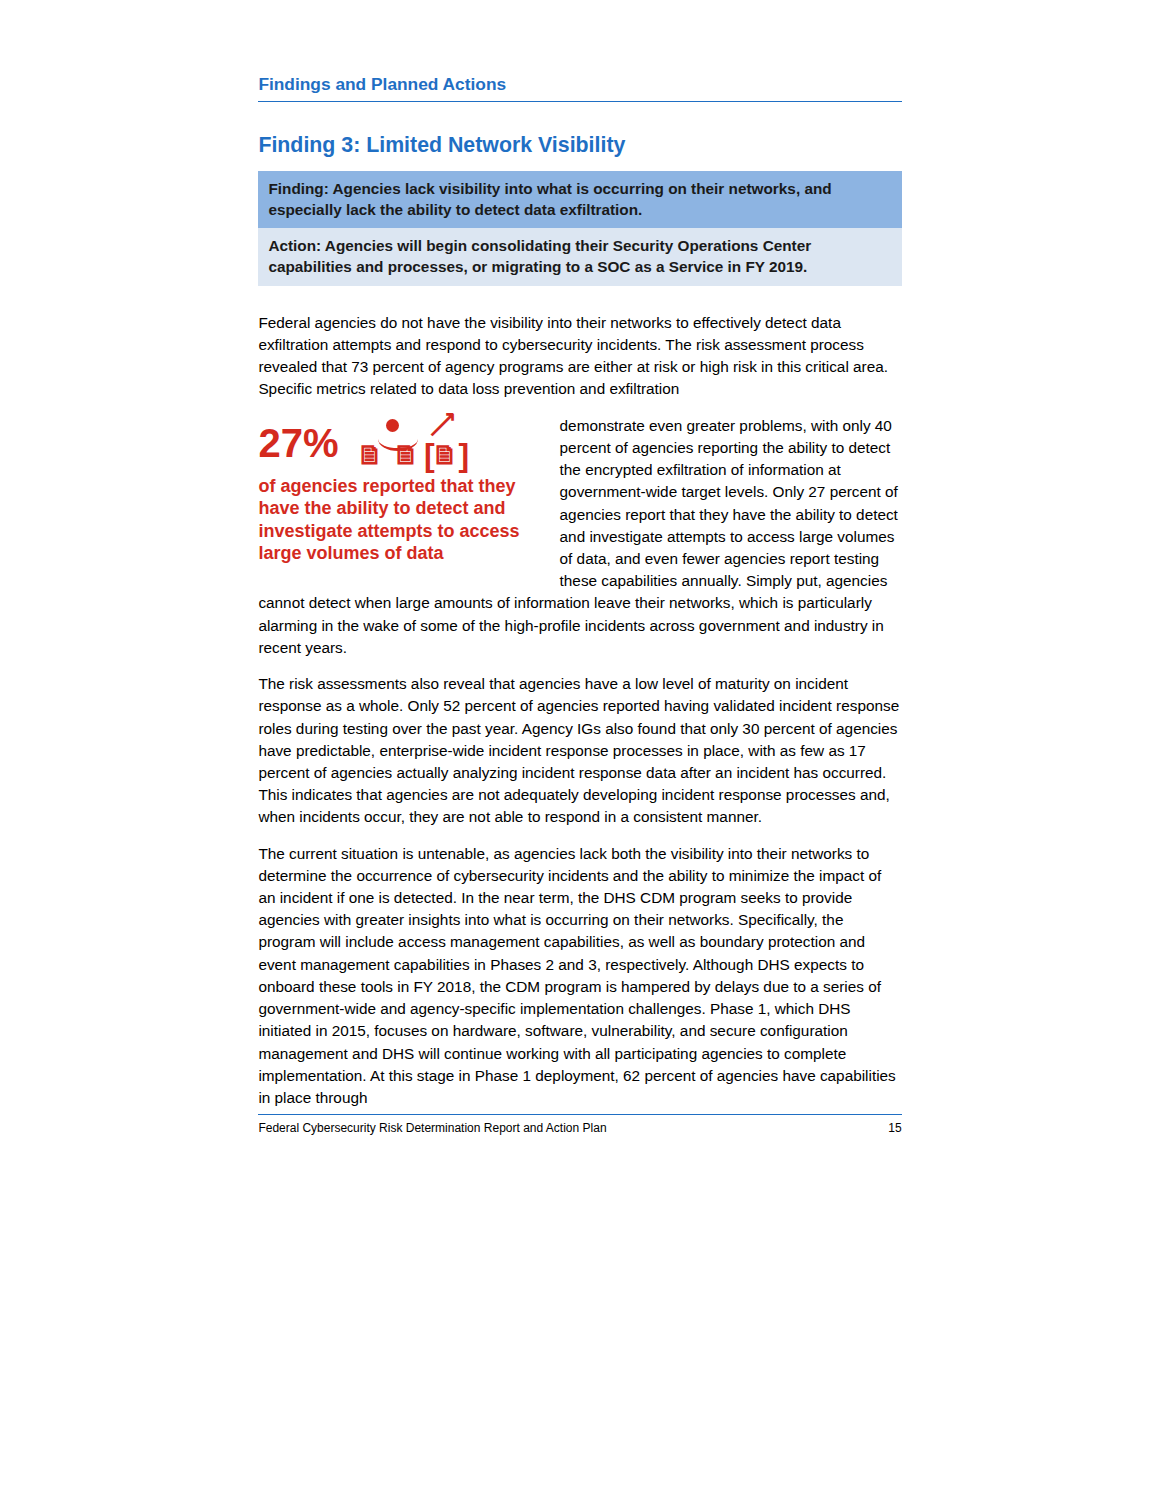Findings and Planned Actions
Finding 3: Limited Network Visibility
Finding: Agencies lack visibility into what is occurring on their networks, and especially lack the ability to detect data exfiltration.
Action: Agencies will begin consolidating their Security Operations Center capabilities and processes, or migrating to a SOC as a Service in FY 2019.
Federal agencies do not have the visibility into their networks to effectively detect data exfiltration attempts and respond to cybersecurity incidents. The risk assessment process revealed that 73 percent of agency programs are either at risk or high risk in this critical area. Specific metrics related to data loss prevention and exfiltration
27% ⟶ 🗎 🗎 [ 🗎 ]
of agencies reported that they have the ability to detect and investigate attempts to access large volumes of data
demonstrate even greater problems, with only 40 percent of agencies reporting the ability to detect the encrypted exfiltration of information at government-wide target levels. Only 27 percent of agencies report that they have the ability to detect and investigate attempts to access large volumes of data, and even fewer agencies report testing these capabilities annually. Simply put, agencies cannot detect when large amounts of information leave their networks, which is particularly alarming in the wake of some of the high-profile incidents across government and industry in recent years.
The risk assessments also reveal that agencies have a low level of maturity on incident response as a whole. Only 52 percent of agencies reported having validated incident response roles during testing over the past year. Agency IGs also found that only 30 percent of agencies have predictable, enterprise-wide incident response processes in place, with as few as 17 percent of agencies actually analyzing incident response data after an incident has occurred. This indicates that agencies are not adequately developing incident response processes and, when incidents occur, they are not able to respond in a consistent manner.
The current situation is untenable, as agencies lack both the visibility into their networks to determine the occurrence of cybersecurity incidents and the ability to minimize the impact of an incident if one is detected. In the near term, the DHS CDM program seeks to provide agencies with greater insights into what is occurring on their networks. Specifically, the program will include access management capabilities, as well as boundary protection and event management capabilities in Phases 2 and 3, respectively. Although DHS expects to onboard these tools in FY 2018, the CDM program is hampered by delays due to a series of government-wide and agency-specific implementation challenges. Phase 1, which DHS initiated in 2015, focuses on hardware, software, vulnerability, and secure configuration management and DHS will continue working with all participating agencies to complete implementation. At this stage in Phase 1 deployment, 62 percent of agencies have capabilities in place through
Federal Cybersecurity Risk Determination Report and Action Plan 15